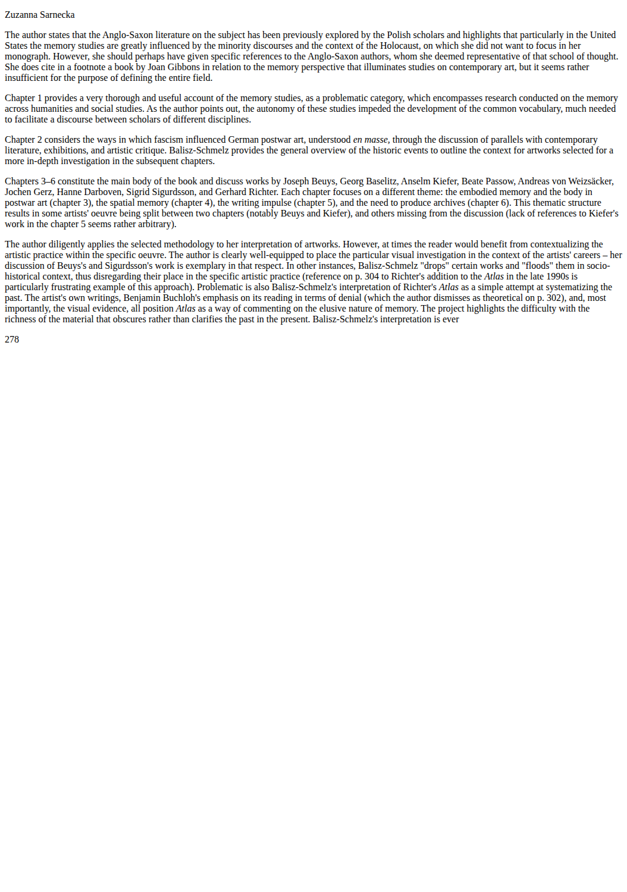Zuzanna Sarnecka
The author states that the Anglo-Saxon literature on the subject has been previously explored by the Polish scholars and highlights that particularly in the United States the memory studies are greatly influenced by the minority discourses and the context of the Holocaust, on which she did not want to focus in her monograph. However, she should perhaps have given specific references to the Anglo-Saxon authors, whom she deemed representative of that school of thought. She does cite in a footnote a book by Joan Gibbons in relation to the memory perspective that illuminates studies on contemporary art, but it seems rather insufficient for the purpose of defining the entire field.
Chapter 1 provides a very thorough and useful account of the memory studies, as a problematic category, which encompasses research conducted on the memory across humanities and social studies. As the author points out, the autonomy of these studies impeded the development of the common vocabulary, much needed to facilitate a discourse between scholars of different disciplines.
Chapter 2 considers the ways in which fascism influenced German postwar art, understood en masse, through the discussion of parallels with contemporary literature, exhibitions, and artistic critique. Balisz-Schmelz provides the general overview of the historic events to outline the context for artworks selected for a more in-depth investigation in the subsequent chapters.
Chapters 3–6 constitute the main body of the book and discuss works by Joseph Beuys, Georg Baselitz, Anselm Kiefer, Beate Passow, Andreas von Weizsäcker, Jochen Gerz, Hanne Darboven, Sigrid Sigurdsson, and Gerhard Richter. Each chapter focuses on a different theme: the embodied memory and the body in postwar art (chapter 3), the spatial memory (chapter 4), the writing impulse (chapter 5), and the need to produce archives (chapter 6). This thematic structure results in some artists' oeuvre being split between two chapters (notably Beuys and Kiefer), and others missing from the discussion (lack of references to Kiefer's work in the chapter 5 seems rather arbitrary).
The author diligently applies the selected methodology to her interpretation of artworks. However, at times the reader would benefit from contextualizing the artistic practice within the specific oeuvre. The author is clearly well-equipped to place the particular visual investigation in the context of the artists' careers – her discussion of Beuys's and Sigurdsson's work is exemplary in that respect. In other instances, Balisz-Schmelz "drops" certain works and "floods" them in socio-historical context, thus disregarding their place in the specific artistic practice (reference on p. 304 to Richter's addition to the Atlas in the late 1990s is particularly frustrating example of this approach). Problematic is also Balisz-Schmelz's interpretation of Richter's Atlas as a simple attempt at systematizing the past. The artist's own writings, Benjamin Buchloh's emphasis on its reading in terms of denial (which the author dismisses as theoretical on p. 302), and, most importantly, the visual evidence, all position Atlas as a way of commenting on the elusive nature of memory. The project highlights the difficulty with the richness of the material that obscures rather than clarifies the past in the present. Balisz-Schmelz's interpretation is ever
278